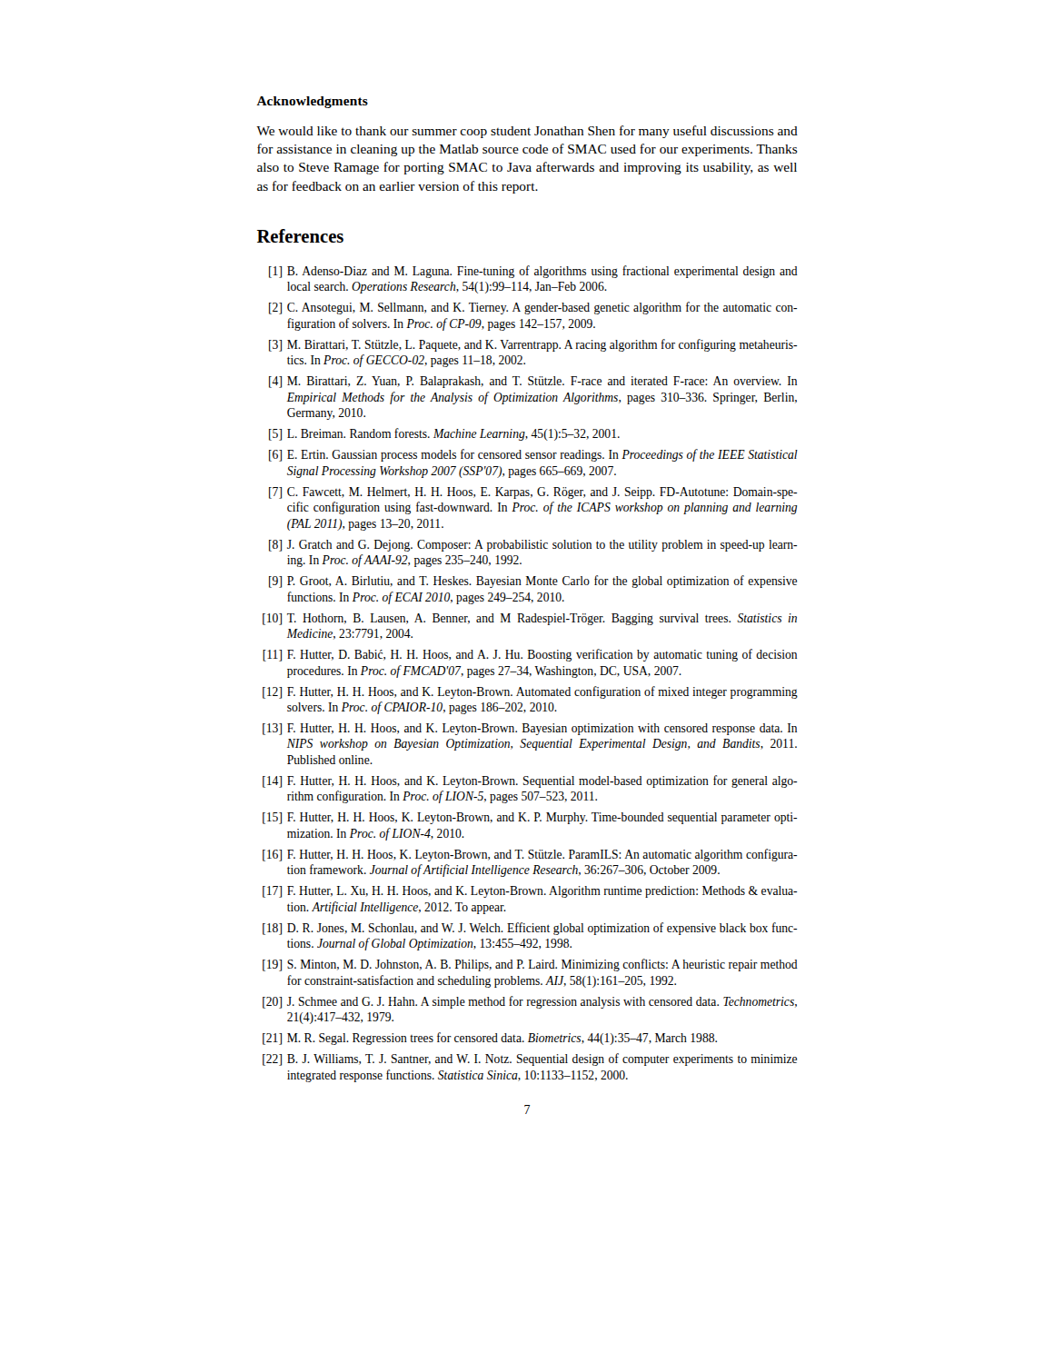Acknowledgments
We would like to thank our summer coop student Jonathan Shen for many useful discussions and for assistance in cleaning up the Matlab source code of SMAC used for our experiments. Thanks also to Steve Ramage for porting SMAC to Java afterwards and improving its usability, as well as for feedback on an earlier version of this report.
References
[1] B. Adenso-Diaz and M. Laguna. Fine-tuning of algorithms using fractional experimental design and local search. Operations Research, 54(1):99–114, Jan–Feb 2006.
[2] C. Ansotegui, M. Sellmann, and K. Tierney. A gender-based genetic algorithm for the automatic configuration of solvers. In Proc. of CP-09, pages 142–157, 2009.
[3] M. Birattari, T. Stützle, L. Paquete, and K. Varrentrapp. A racing algorithm for configuring metaheuristics. In Proc. of GECCO-02, pages 11–18, 2002.
[4] M. Birattari, Z. Yuan, P. Balaprakash, and T. Stützle. F-race and iterated F-race: An overview. In Empirical Methods for the Analysis of Optimization Algorithms, pages 310–336. Springer, Berlin, Germany, 2010.
[5] L. Breiman. Random forests. Machine Learning, 45(1):5–32, 2001.
[6] E. Ertin. Gaussian process models for censored sensor readings. In Proceedings of the IEEE Statistical Signal Processing Workshop 2007 (SSP'07), pages 665–669, 2007.
[7] C. Fawcett, M. Helmert, H. H. Hoos, E. Karpas, G. Röger, and J. Seipp. FD-Autotune: Domain-specific configuration using fast-downward. In Proc. of the ICAPS workshop on planning and learning (PAL 2011), pages 13–20, 2011.
[8] J. Gratch and G. Dejong. Composer: A probabilistic solution to the utility problem in speed-up learning. In Proc. of AAAI-92, pages 235–240, 1992.
[9] P. Groot, A. Birlutiu, and T. Heskes. Bayesian Monte Carlo for the global optimization of expensive functions. In Proc. of ECAI 2010, pages 249–254, 2010.
[10] T. Hothorn, B. Lausen, A. Benner, and M Radespiel-Tröger. Bagging survival trees. Statistics in Medicine, 23:7791, 2004.
[11] F. Hutter, D. Babić, H. H. Hoos, and A. J. Hu. Boosting verification by automatic tuning of decision procedures. In Proc. of FMCAD'07, pages 27–34, Washington, DC, USA, 2007.
[12] F. Hutter, H. H. Hoos, and K. Leyton-Brown. Automated configuration of mixed integer programming solvers. In Proc. of CPAIOR-10, pages 186–202, 2010.
[13] F. Hutter, H. H. Hoos, and K. Leyton-Brown. Bayesian optimization with censored response data. In NIPS workshop on Bayesian Optimization, Sequential Experimental Design, and Bandits, 2011. Published online.
[14] F. Hutter, H. H. Hoos, and K. Leyton-Brown. Sequential model-based optimization for general algorithm configuration. In Proc. of LION-5, pages 507–523, 2011.
[15] F. Hutter, H. H. Hoos, K. Leyton-Brown, and K. P. Murphy. Time-bounded sequential parameter optimization. In Proc. of LION-4, 2010.
[16] F. Hutter, H. H. Hoos, K. Leyton-Brown, and T. Stützle. ParamILS: An automatic algorithm configuration framework. Journal of Artificial Intelligence Research, 36:267–306, October 2009.
[17] F. Hutter, L. Xu, H. H. Hoos, and K. Leyton-Brown. Algorithm runtime prediction: Methods & evaluation. Artificial Intelligence, 2012. To appear.
[18] D. R. Jones, M. Schonlau, and W. J. Welch. Efficient global optimization of expensive black box functions. Journal of Global Optimization, 13:455–492, 1998.
[19] S. Minton, M. D. Johnston, A. B. Philips, and P. Laird. Minimizing conflicts: A heuristic repair method for constraint-satisfaction and scheduling problems. AIJ, 58(1):161–205, 1992.
[20] J. Schmee and G. J. Hahn. A simple method for regression analysis with censored data. Technometrics, 21(4):417–432, 1979.
[21] M. R. Segal. Regression trees for censored data. Biometrics, 44(1):35–47, March 1988.
[22] B. J. Williams, T. J. Santner, and W. I. Notz. Sequential design of computer experiments to minimize integrated response functions. Statistica Sinica, 10:1133–1152, 2000.
7